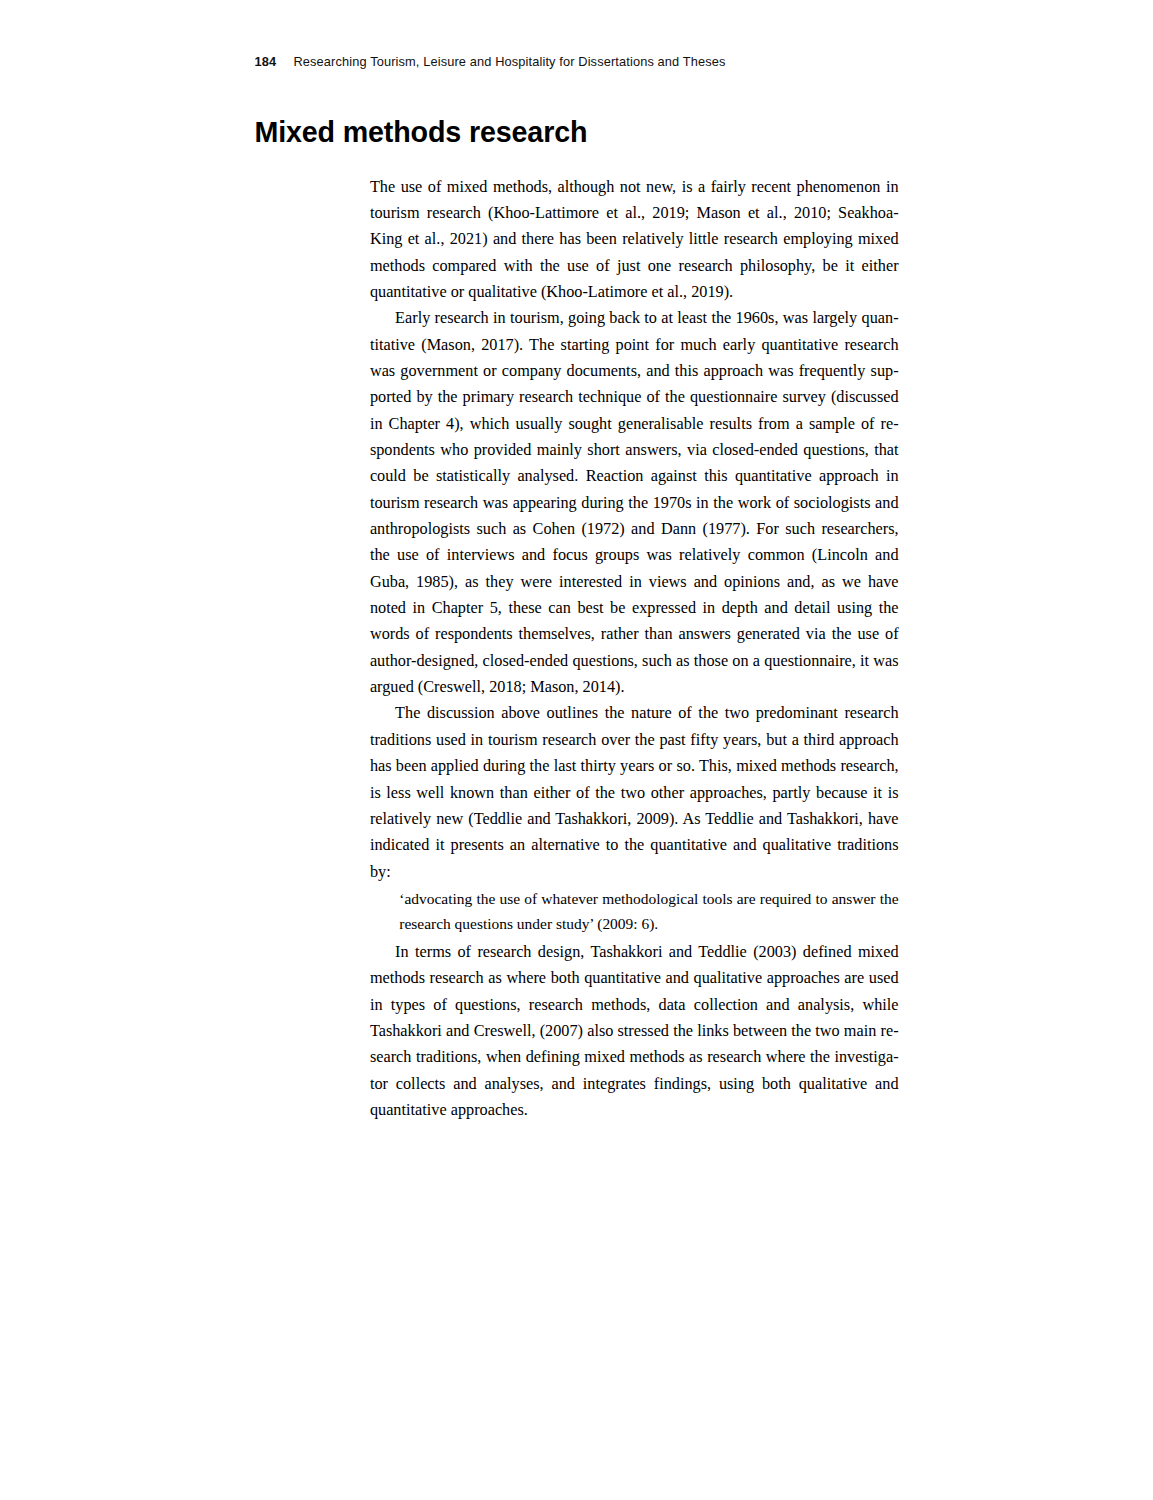184 Researching Tourism, Leisure and Hospitality for Dissertations and Theses
Mixed methods research
The use of mixed methods, although not new, is a fairly recent phenomenon in tourism research (Khoo-Lattimore et al., 2019; Mason et al., 2010; Seakhoa-King et al., 2021) and there has been relatively little research employing mixed methods compared with the use of just one research philosophy, be it either quantitative or qualitative (Khoo-Latimore et al., 2019).
Early research in tourism, going back to at least the 1960s, was largely quantitative (Mason, 2017). The starting point for much early quantitative research was government or company documents, and this approach was frequently supported by the primary research technique of the questionnaire survey (discussed in Chapter 4), which usually sought generalisable results from a sample of respondents who provided mainly short answers, via closed-ended questions, that could be statistically analysed. Reaction against this quantitative approach in tourism research was appearing during the 1970s in the work of sociologists and anthropologists such as Cohen (1972) and Dann (1977). For such researchers, the use of interviews and focus groups was relatively common (Lincoln and Guba, 1985), as they were interested in views and opinions and, as we have noted in Chapter 5, these can best be expressed in depth and detail using the words of respondents themselves, rather than answers generated via the use of author-designed, closed-ended questions, such as those on a questionnaire, it was argued (Creswell, 2018; Mason, 2014).
The discussion above outlines the nature of the two predominant research traditions used in tourism research over the past fifty years, but a third approach has been applied during the last thirty years or so. This, mixed methods research, is less well known than either of the two other approaches, partly because it is relatively new (Teddlie and Tashakkori, 2009). As Teddlie and Tashakkori, have indicated it presents an alternative to the quantitative and qualitative traditions by:
‘advocating the use of whatever methodological tools are required to answer the research questions under study’ (2009: 6).
In terms of research design, Tashakkori and Teddlie (2003) defined mixed methods research as where both quantitative and qualitative approaches are used in types of questions, research methods, data collection and analysis, while Tashakkori and Creswell, (2007) also stressed the links between the two main research traditions, when defining mixed methods as research where the investigator collects and analyses, and integrates findings, using both qualitative and quantitative approaches.